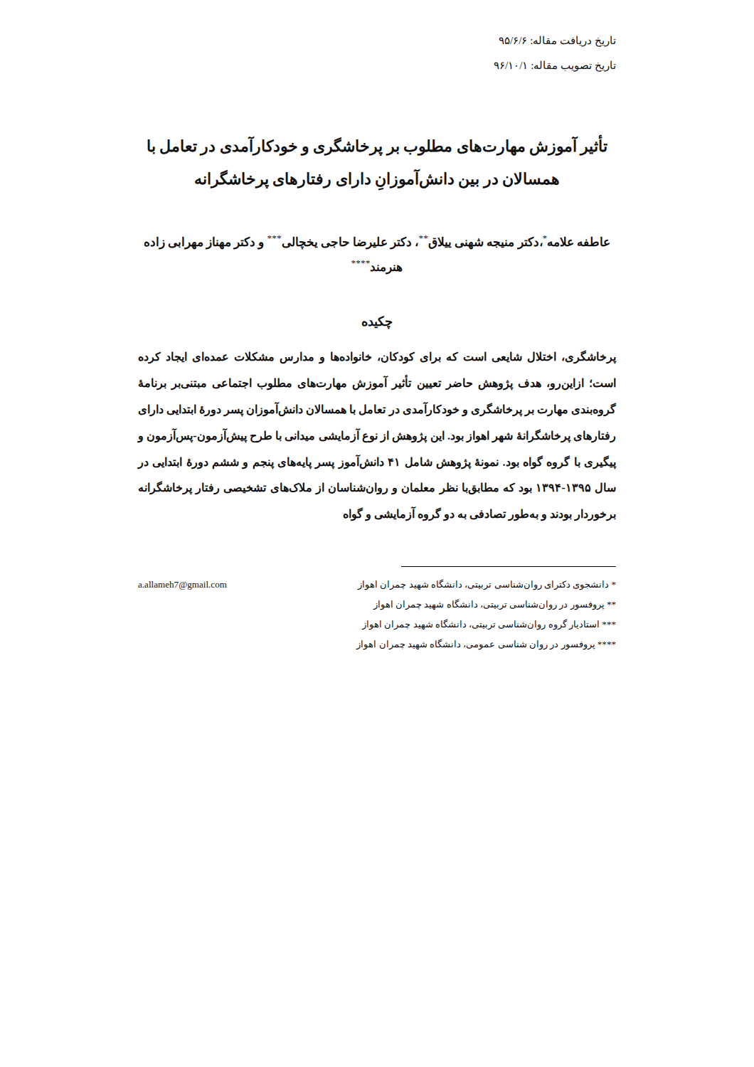تاریخ دریافت مقاله: ۹۵/۶/۶
تاریخ تصویب مقاله: ۹۶/۱۰/۱
تأثیر آموزش مهارت‌های مطلوب بر پرخاشگری و خودکارآمدی در تعامل با همسالان در بین دانش‌آموزانِ دارای رفتارهای پرخاشگرانه
عاطفه علامه*،دکتر منیجه شهنی ییلاق**، دکتر علیرضا حاجی یخچالی*** و دکتر مهناز مهرابی زاده هنرمند****
چکیده
پرخاشگری، اختلال شایعی است که برای کودکان، خانواده‌ها و مدارس مشکلات عمده‌ای ایجاد کرده است؛ ازاین‌رو، هدف پژوهش حاضر تعیین تأثیر آموزش مهارت‌های مطلوب اجتماعی مبتنی‌بر برنامهٔ گروه‌بندی مهارت بر پرخاشگری و خودکارآمدی در تعامل با همسالان دانش‌آموزان پسر دورهٔ ابتدایی دارای رفتارهای پرخاشگرانهٔ شهر اهواز بود. این پژوهش از نوع آزمایشی میدانی با طرح پیش‌آزمون-پس‌آزمون و پیگیری با گروه گواه بود. نمونهٔ پژوهش شامل ۴۱ دانش‌آموز پسر پایه‌های پنجم و ششم دورهٔ ابتدایی در سال ۱۳۹۵-۱۳۹۴ بود که مطابق‌با نظر معلمان و روان‌شناسان از ملاک‌های تشخیصی رفتار پرخاشگرانه برخوردار بودند و به‌طور تصادفی به دو گروه آزمایشی و گواه
* دانشجوی دکترای روان‌شناسی تربیتی، دانشگاه شهید چمران اهواز a.allameh7@gmail.com
** پروفسور در روان‌شناسی تربیتی، دانشگاه شهید چمران اهواز
*** استادیار گروه روان‌شناسی تربیتی، دانشگاه شهید چمران اهواز
**** پروفسور در روان شناسی عمومی، دانشگاه شهید چمران اهواز